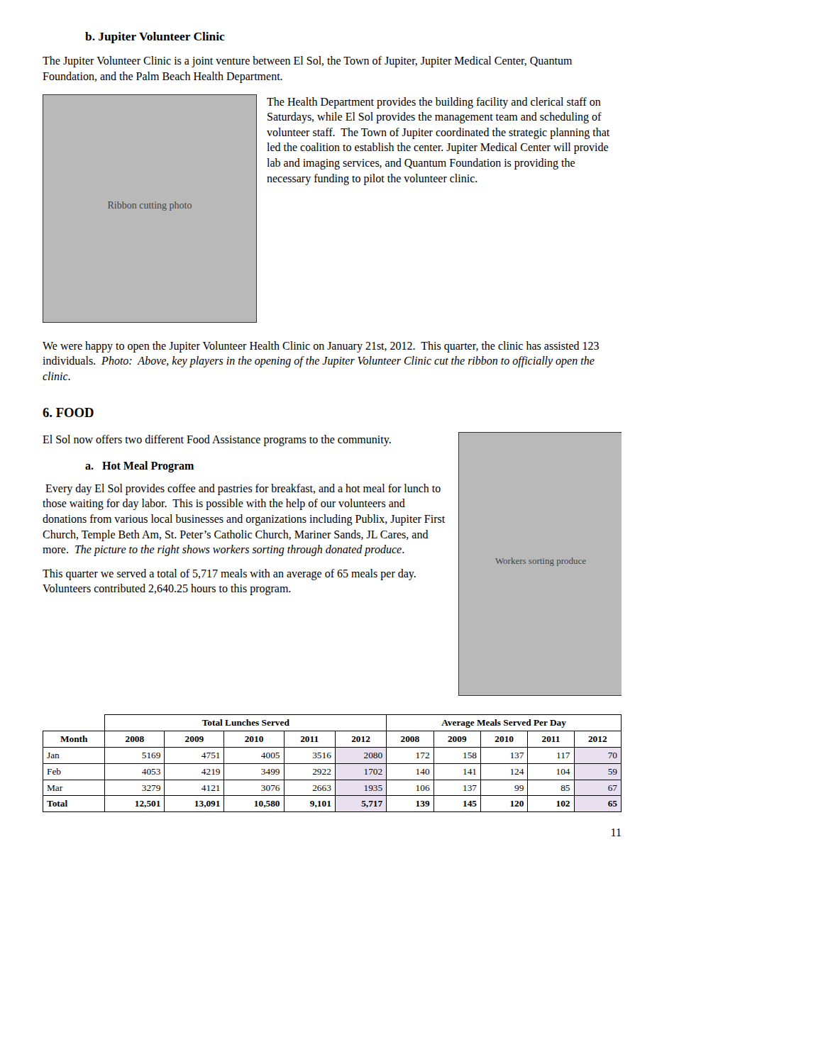b. Jupiter Volunteer Clinic
The Jupiter Volunteer Clinic is a joint venture between El Sol, the Town of Jupiter, Jupiter Medical Center, Quantum Foundation, and the Palm Beach Health Department.
The Health Department provides the building facility and clerical staff on Saturdays, while El Sol provides the management team and scheduling of volunteer staff. The Town of Jupiter coordinated the strategic planning that led the coalition to establish the center. Jupiter Medical Center will provide lab and imaging services, and Quantum Foundation is providing the necessary funding to pilot the volunteer clinic.
We were happy to open the Jupiter Volunteer Health Clinic on January 21st, 2012. This quarter, the clinic has assisted 123 individuals. Photo: Above, key players in the opening of the Jupiter Volunteer Clinic cut the ribbon to officially open the clinic.
6. FOOD
El Sol now offers two different Food Assistance programs to the community.
a. Hot Meal Program
Every day El Sol provides coffee and pastries for breakfast, and a hot meal for lunch to those waiting for day labor. This is possible with the help of our volunteers and donations from various local businesses and organizations including Publix, Jupiter First Church, Temple Beth Am, St. Peter’s Catholic Church, Mariner Sands, JL Cares, and more. The picture to the right shows workers sorting through donated produce.
This quarter we served a total of 5,717 meals with an average of 65 meals per day. Volunteers contributed 2,640.25 hours to this program.
| | Total Lunches Served | Average Meals Served Per Day |
| --- | --- | --- |
| Month | 2008 | 2009 | 2010 | 2011 | 2012 | 2008 | 2009 | 2010 | 2011 | 2012 |
| Jan | 5169 | 4751 | 4005 | 3516 | 2080 | 172 | 158 | 137 | 117 | 70 |
| Feb | 4053 | 4219 | 3499 | 2922 | 1702 | 140 | 141 | 124 | 104 | 59 |
| Mar | 3279 | 4121 | 3076 | 2663 | 1935 | 106 | 137 | 99 | 85 | 67 |
| Total | 12,501 | 13,091 | 10,580 | 9,101 | 5,717 | 139 | 145 | 120 | 102 | 65 |
11